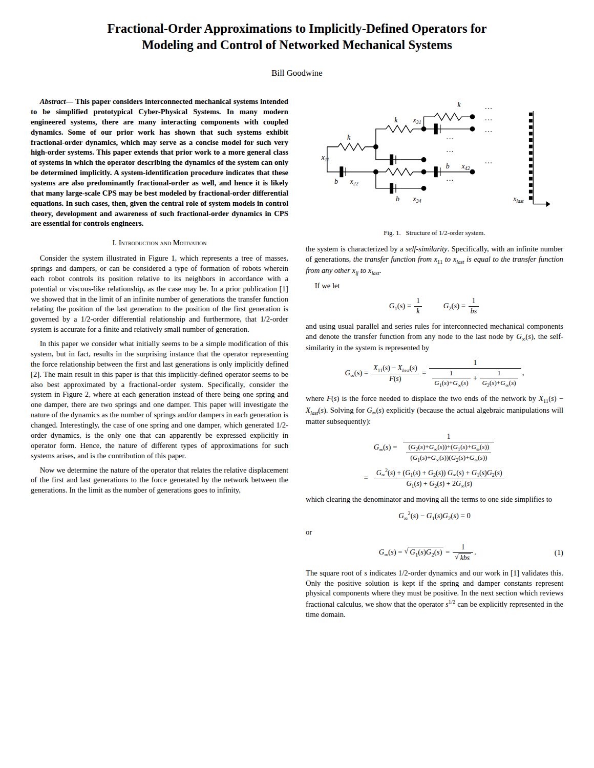Fractional-Order Approximations to Implicitly-Defined Operators for
Modeling and Control of Networked Mechanical Systems
Bill Goodwine
Abstract— This paper considers interconnected mechanical systems intended to be simplified prototypical Cyber-Physical Systems. In many modern engineered systems, there are many interacting components with coupled dynamics. Some of our prior work has shown that such systems exhibit fractional-order dynamics, which may serve as a concise model for such very high-order systems. This paper extends that prior work to a more general class of systems in which the operator describing the dynamics of the system can only be determined implicitly. A system-identification procedure indicates that these systems are also predominantly fractional-order as well, and hence it is likely that many large-scale CPS may be best modeled by fractional-order differential equations. In such cases, then, given the central role of system models in control theory, development and awareness of such fractional-order dynamics in CPS are essential for controls engineers.
I. Introduction and Motivation
Consider the system illustrated in Figure 1, which represents a tree of masses, springs and dampers, or can be considered a type of formation of robots wherein each robot controls its position relative to its neighbors in accordance with a potential or viscous-like relationship, as the case may be. In a prior publication [1] we showed that in the limit of an infinite number of generations the transfer function relating the position of the last generation to the position of the first generation is governed by a 1/2-order differential relationship and furthermore, that 1/2-order system is accurate for a finite and relatively small number of generation.
In this paper we consider what initially seems to be a simple modification of this system, but in fact, results in the surprising instance that the operator representing the force relationship between the first and last generations is only implicitly defined [2]. The main result in this paper is that this implicitly-defined operator seems to be also best approximated by a fractional-order system. Specifically, consider the system in Figure 2, where at each generation instead of there being one spring and one damper, there are two springs and one damper. This paper will investigate the nature of the dynamics as the number of springs and/or dampers in each generation is changed. Interestingly, the case of one spring and one damper, which generated 1/2-order dynamics, is the only one that can apparently be expressed explicitly in operator form. Hence, the nature of different types of approximations for such systems arises, and is the contribution of this paper.
Now we determine the nature of the operator that relates the relative displacement of the first and last generations to the force generated by the network between the generations. In the limit as the number of generations goes to infinity,
··· ··· ··· ··· ··· ··· ··· k k k x11 b x22 x31 b x42 b x34 xlast
Fig. 1. Structure of 1/2-order system.
the system is characterized by a self-similarity. Specifically, with an infinite number of generations, the transfer function from x11 to xlast is equal to the transfer function from any other xij to xlast.
If we let
G1(s) = 1 k G2(s) = 1 bs
and using usual parallel and series rules for interconnected mechanical components and denote the transfer function from any node to the last node by G∞(s), the self-similarity in the system is represented by
G∞(s) = X11(s) − Xlast(s) F(s) = 1 1 G1(s)+G∞(s) + 1 G2(s)+G∞(s) ,
where F(s) is the force needed to displace the two ends of the network by X11(s) − Xlast(s). Solving for G∞(s) explicitly (because the actual algebraic manipulations will matter subsequently):
G∞(s) = 1 (G2(s)+G∞(s))+(G1(s)+G∞(s)) (G1(s)+G∞(s))(G2(s)+G∞(s))
= G∞2(s) + (G1(s) + G2(s)) G∞(s) + G1(s)G2(s) G1(s) + G2(s) + 2G∞(s)
which clearing the denominator and moving all the terms to one side simplifies to
G∞2(s) − G1(s)G2(s) = 0
or
G∞(s) = G1(s)G2(s) = 1 kbs. (1)
The square root of s indicates 1/2-order dynamics and our work in [1] validates this. Only the positive solution is kept if the spring and damper constants represent physical components where they must be positive. In the next section which reviews fractional calculus, we show that the operator s1/2 can be explicitly represented in the time domain.